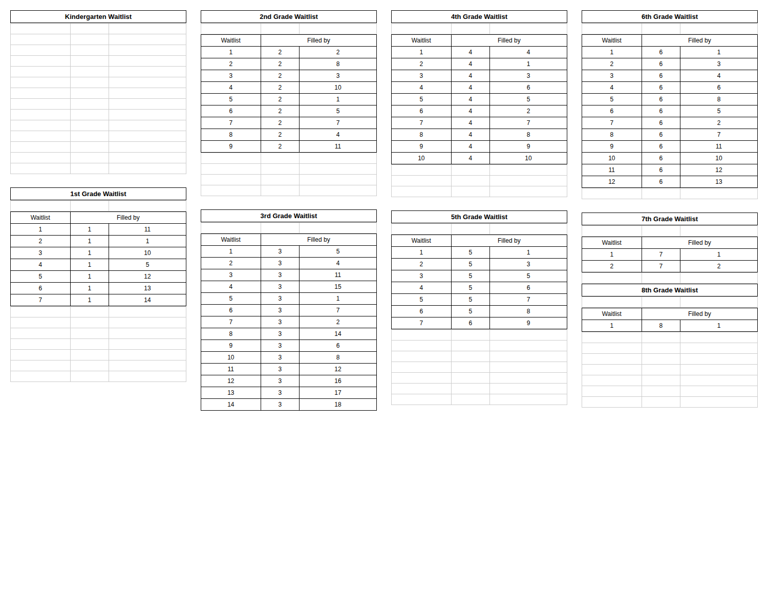| Kindergarten Waitlist 1st Grade Waitlist / Waitlist / Filled by / / --- / --- / / 1 / 1 / 11 / / 2 / 1 / 1 / / 3 / 1 / 10 / / 4 / 1 / 5 / / 5 / 1 / 12 / / 6 / 1 / 13 / / 7 / 1 / 14 / | | 2nd Grade Waitlist / Waitlist / Filled by / / --- / --- / / 1 / 2 / 2 / / 2 / 2 / 8 / / 3 / 2 / 3 / / 4 / 2 / 10 / / 5 / 2 / 1 / / 6 / 2 / 5 / / 7 / 2 / 7 / / 8 / 2 / 4 / / 9 / 2 / 11 / 3rd Grade Waitlist / Waitlist / Filled by / / --- / --- / / 1 / 3 / 5 / / 2 / 3 / 4 / / 3 / 3 / 11 / / 4 / 3 / 15 / / 5 / 3 / 1 / / 6 / 3 / 7 / / 7 / 3 / 2 / / 8 / 3 / 14 / / 9 / 3 / 6 / / 10 / 3 / 8 / / 11 / 3 / 12 / / 12 / 3 / 16 / / 13 / 3 / 17 / / 14 / 3 / 18 / | | 4th Grade Waitlist / Waitlist / Filled by / / --- / --- / / 1 / 4 / 4 / / 2 / 4 / 1 / / 3 / 4 / 3 / / 4 / 4 / 6 / / 5 / 4 / 5 / / 6 / 4 / 2 / / 7 / 4 / 7 / / 8 / 4 / 8 / / 9 / 4 / 9 / / 10 / 4 / 10 / 5th Grade Waitlist / Waitlist / Filled by / / --- / --- / / 1 / 5 / 1 / / 2 / 5 / 3 / / 3 / 5 / 5 / / 4 / 5 / 6 / / 5 / 5 / 7 / / 6 / 5 / 8 / / 7 / 6 / 9 / | | 6th Grade Waitlist / Waitlist / Filled by / / --- / --- / / 1 / 6 / 1 / / 2 / 6 / 3 / / 3 / 6 / 4 / / 4 / 6 / 6 / / 5 / 6 / 8 / / 6 / 6 / 5 / / 7 / 6 / 2 / / 8 / 6 / 7 / / 9 / 6 / 11 / / 10 / 6 / 10 / / 11 / 6 / 12 / / 12 / 6 / 13 / 7th Grade Waitlist / Waitlist / Filled by / / --- / --- / / 1 / 7 / 1 / / 2 / 7 / 2 / 8th Grade Waitlist / Waitlist / Filled by / / --- / --- / / 1 / 8 / 1 / |